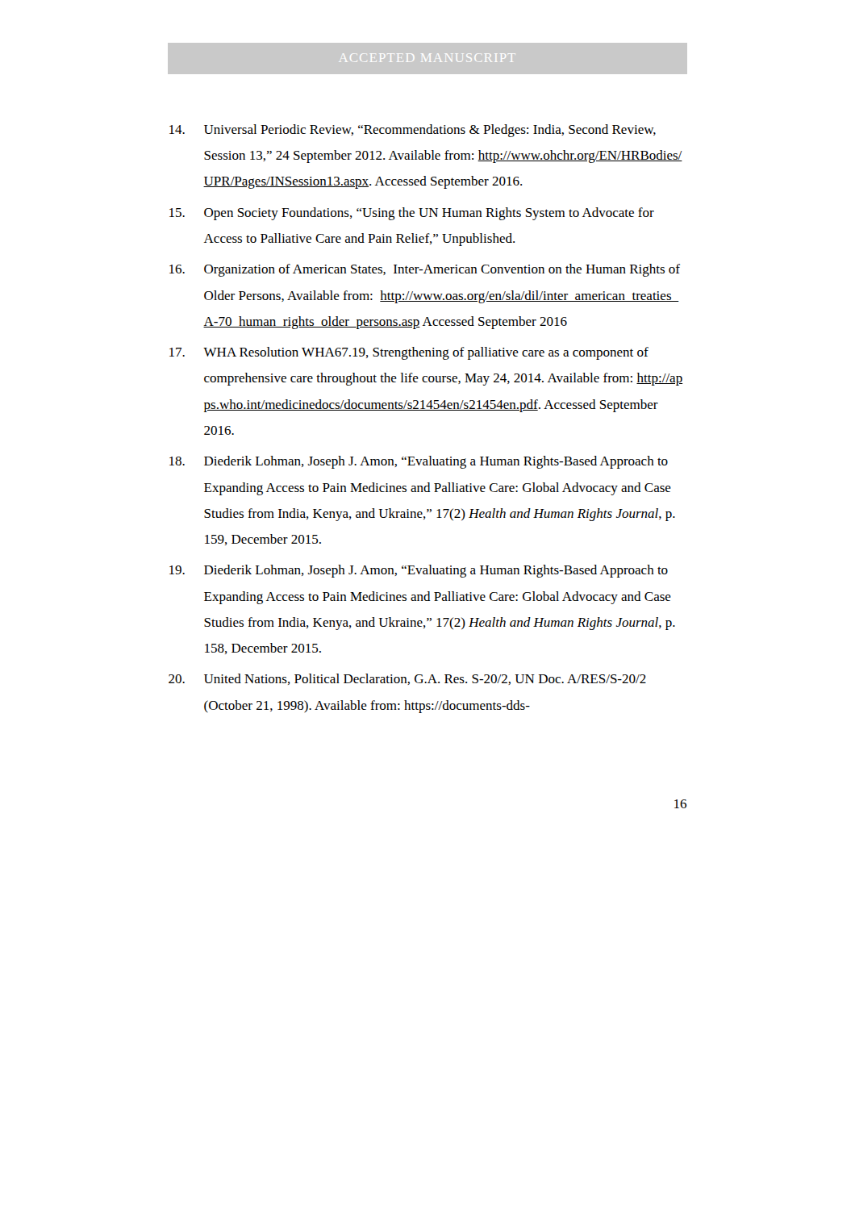ACCEPTED MANUSCRIPT
14. Universal Periodic Review, “Recommendations & Pledges: India, Second Review, Session 13,” 24 September 2012. Available from: http://www.ohchr.org/EN/HRBodies/UPR/Pages/INSession13.aspx. Accessed September 2016.
15. Open Society Foundations, “Using the UN Human Rights System to Advocate for Access to Palliative Care and Pain Relief,” Unpublished.
16. Organization of American States, Inter-American Convention on the Human Rights of Older Persons, Available from: http://www.oas.org/en/sla/dil/inter_american_treaties_A-70_human_rights_older_persons.asp Accessed September 2016
17. WHA Resolution WHA67.19, Strengthening of palliative care as a component of comprehensive care throughout the life course, May 24, 2014. Available from: http://apps.who.int/medicinedocs/documents/s21454en/s21454en.pdf. Accessed September 2016.
18. Diederik Lohman, Joseph J. Amon, “Evaluating a Human Rights-Based Approach to Expanding Access to Pain Medicines and Palliative Care: Global Advocacy and Case Studies from India, Kenya, and Ukraine,” 17(2) Health and Human Rights Journal, p. 159, December 2015.
19. Diederik Lohman, Joseph J. Amon, “Evaluating a Human Rights-Based Approach to Expanding Access to Pain Medicines and Palliative Care: Global Advocacy and Case Studies from India, Kenya, and Ukraine,” 17(2) Health and Human Rights Journal, p. 158, December 2015.
20. United Nations, Political Declaration, G.A. Res. S-20/2, UN Doc. A/RES/S-20/2 (October 21, 1998). Available from: https://documents-dds-
16